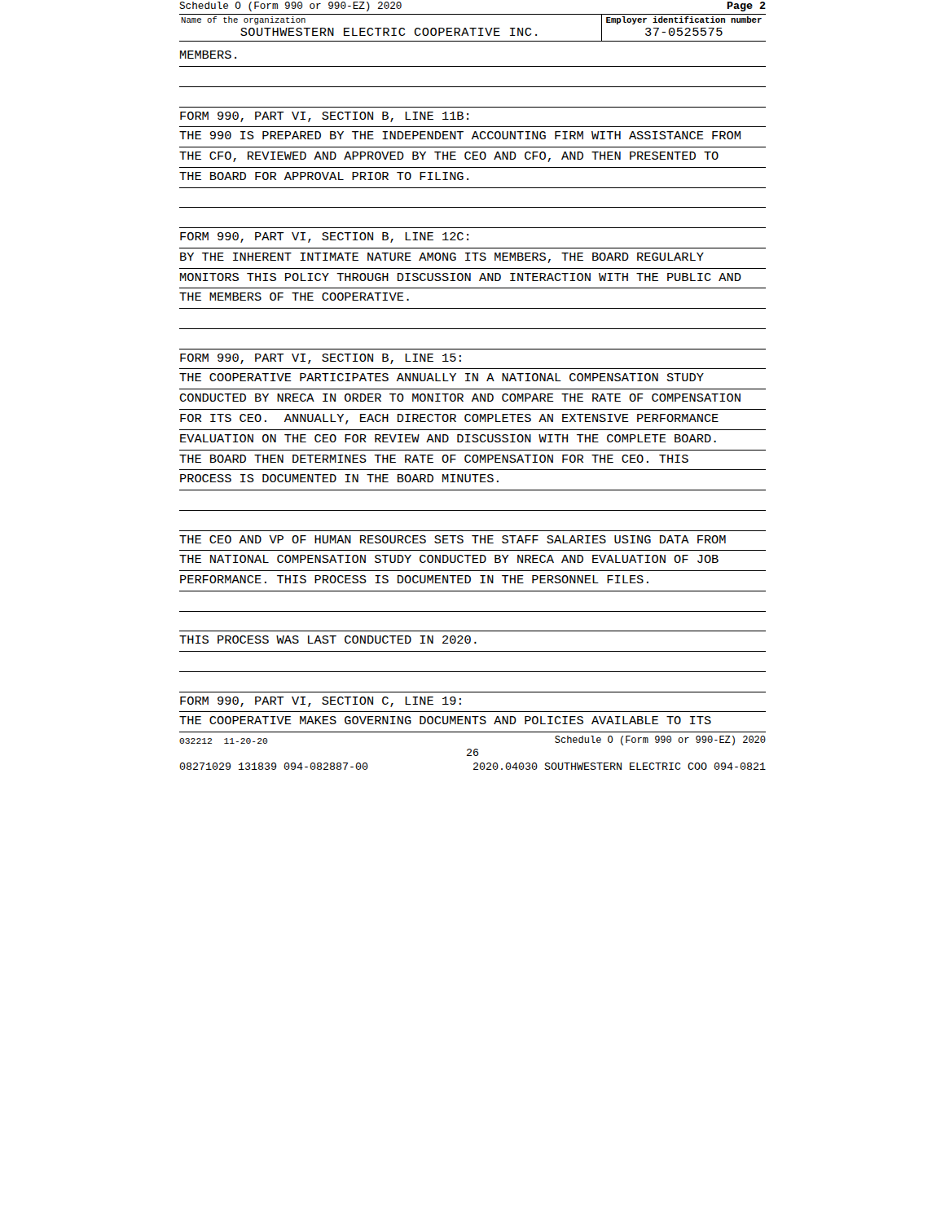Schedule O (Form 990 or 990-EZ) 2020
Page 2
| Name of the organization SOUTHWESTERN ELECTRIC COOPERATIVE INC. | Employer identification number 37-0525575 |
MEMBERS.
FORM 990, PART VI, SECTION B, LINE 11B:
THE 990 IS PREPARED BY THE INDEPENDENT ACCOUNTING FIRM WITH ASSISTANCE FROM
THE CFO, REVIEWED AND APPROVED BY THE CEO AND CFO, AND THEN PRESENTED TO
THE BOARD FOR APPROVAL PRIOR TO FILING.
FORM 990, PART VI, SECTION B, LINE 12C:
BY THE INHERENT INTIMATE NATURE AMONG ITS MEMBERS, THE BOARD REGULARLY
MONITORS THIS POLICY THROUGH DISCUSSION AND INTERACTION WITH THE PUBLIC AND
THE MEMBERS OF THE COOPERATIVE.
FORM 990, PART VI, SECTION B, LINE 15:
THE COOPERATIVE PARTICIPATES ANNUALLY IN A NATIONAL COMPENSATION STUDY
CONDUCTED BY NRECA IN ORDER TO MONITOR AND COMPARE THE RATE OF COMPENSATION
FOR ITS CEO. ANNUALLY, EACH DIRECTOR COMPLETES AN EXTENSIVE PERFORMANCE
EVALUATION ON THE CEO FOR REVIEW AND DISCUSSION WITH THE COMPLETE BOARD.
THE BOARD THEN DETERMINES THE RATE OF COMPENSATION FOR THE CEO. THIS
PROCESS IS DOCUMENTED IN THE BOARD MINUTES.
THE CEO AND VP OF HUMAN RESOURCES SETS THE STAFF SALARIES USING DATA FROM
THE NATIONAL COMPENSATION STUDY CONDUCTED BY NRECA AND EVALUATION OF JOB
PERFORMANCE. THIS PROCESS IS DOCUMENTED IN THE PERSONNEL FILES.
THIS PROCESS WAS LAST CONDUCTED IN 2020.
FORM 990, PART VI, SECTION C, LINE 19:
THE COOPERATIVE MAKES GOVERNING DOCUMENTS AND POLICIES AVAILABLE TO ITS
032212 11-20-20
Schedule O (Form 990 or 990-EZ) 2020
26
08271029 131839 094-082887-00
2020.04030 SOUTHWESTERN ELECTRIC COO 094-0821